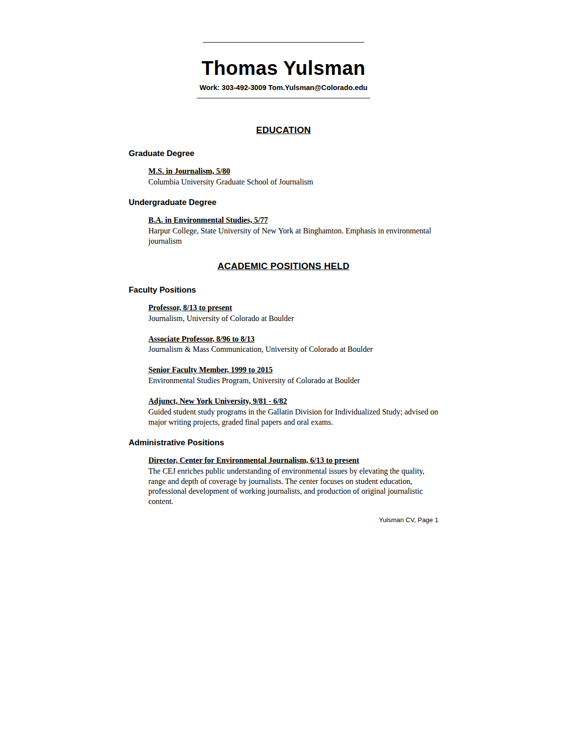Thomas Yulsman
Work: 303-492-3009 Tom.Yulsman@Colorado.edu
EDUCATION
Graduate Degree
M.S. in Journalism, 5/80
Columbia University Graduate School of Journalism
Undergraduate Degree
B.A. in Environmental Studies, 5/77
Harpur College, State University of New York at Binghamton. Emphasis in environmental journalism
ACADEMIC POSITIONS HELD
Faculty Positions
Professor, 8/13 to present
Journalism, University of Colorado at Boulder
Associate Professor, 8/96 to 8/13
Journalism & Mass Communication, University of Colorado at Boulder
Senior Faculty Member, 1999 to 2015
Environmental Studies Program, University of Colorado at Boulder
Adjunct, New York University, 9/81 - 6/82
Guided student study programs in the Gallatin Division for Individualized Study; advised on major writing projects, graded final papers and oral exams.
Administrative Positions
Director, Center for Environmental Journalism, 6/13 to present
The CEJ enriches public understanding of environmental issues by elevating the quality, range and depth of coverage by journalists. The center focuses on student education, professional development of working journalists, and production of original journalistic content.
Yulsman CV, Page 1